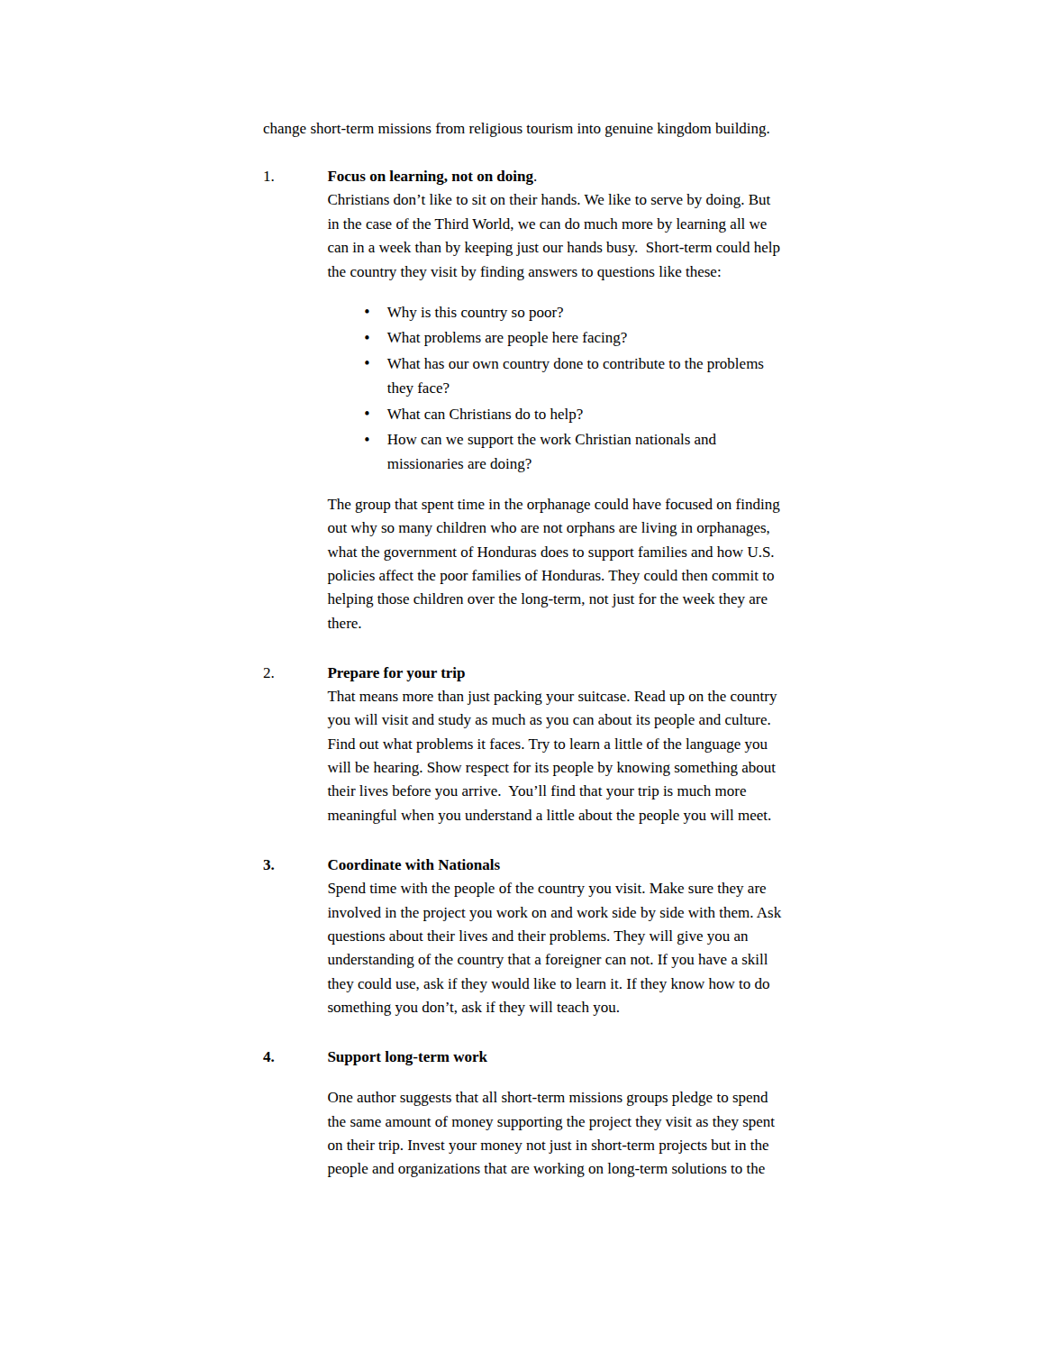change short-term missions from religious tourism into genuine kingdom building.
1.
Focus on learning, not on doing.
Christians don’t like to sit on their hands. We like to serve by doing. But in the case of the Third World, we can do much more by learning all we can in a week than by keeping just our hands busy. Short-term could help the country they visit by finding answers to questions like these:
Why is this country so poor?
What problems are people here facing?
What has our own country done to contribute to the problems they face?
What can Christians do to help?
How can we support the work Christian nationals and missionaries are doing?
The group that spent time in the orphanage could have focused on finding out why so many children who are not orphans are living in orphanages, what the government of Honduras does to support families and how U.S. policies affect the poor families of Honduras. They could then commit to helping those children over the long-term, not just for the week they are there.
2.
Prepare for your trip
That means more than just packing your suitcase. Read up on the country you will visit and study as much as you can about its people and culture. Find out what problems it faces. Try to learn a little of the language you will be hearing. Show respect for its people by knowing something about their lives before you arrive. You’ll find that your trip is much more meaningful when you understand a little about the people you will meet.
3.
Coordinate with Nationals
Spend time with the people of the country you visit. Make sure they are involved in the project you work on and work side by side with them. Ask questions about their lives and their problems. They will give you an understanding of the country that a foreigner can not. If you have a skill they could use, ask if they would like to learn it. If they know how to do something you don’t, ask if they will teach you.
4.
Support long-term work
One author suggests that all short-term missions groups pledge to spend the same amount of money supporting the project they visit as they spent on their trip. Invest your money not just in short-term projects but in the people and organizations that are working on long-term solutions to the